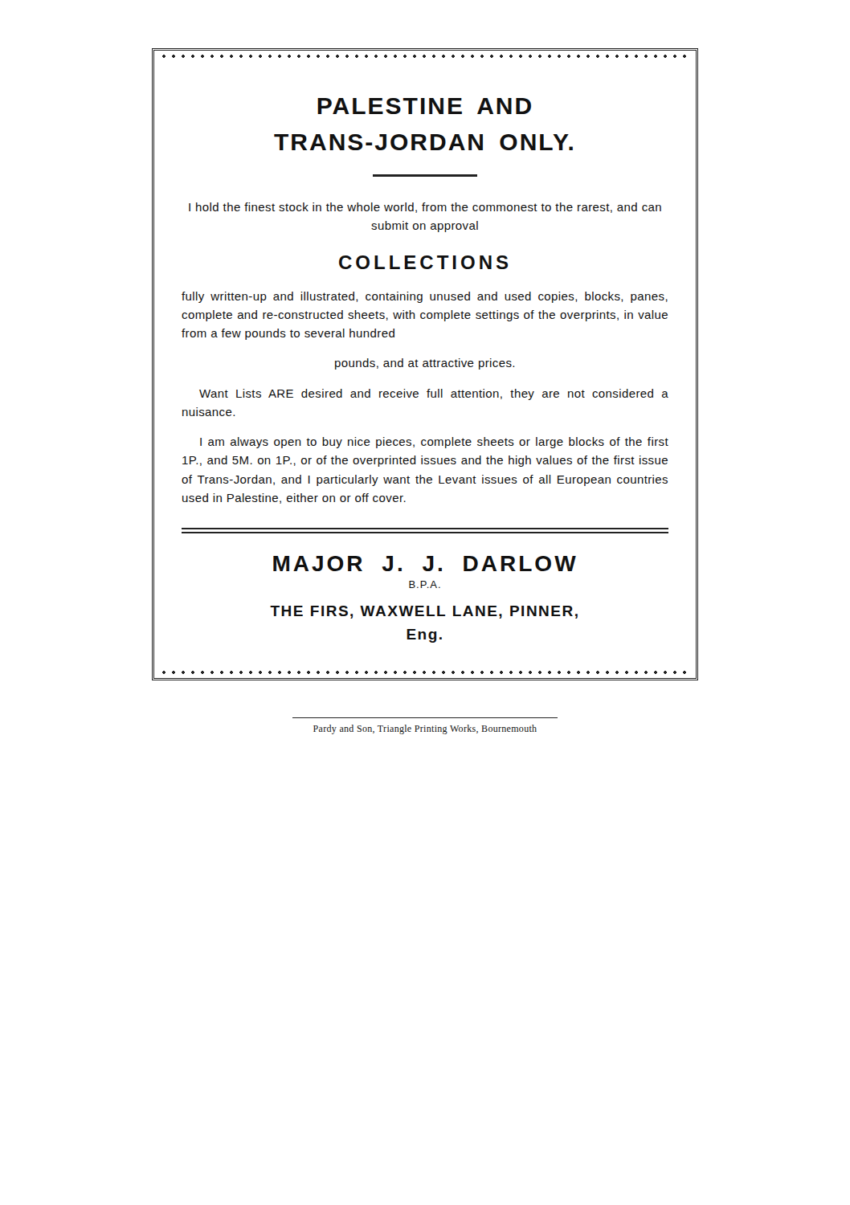PALESTINE AND
TRANS‑JORDAN ONLY.
I hold the finest stock in the whole world, from the commonest to the rarest, and can submit on approval
COLLECTIONS
fully written-up and illustrated, containing unused and used copies, blocks, panes, complete and re-constructed sheets, with complete settings of the overprints, in value from a few pounds to several hundred
pounds, and at attractive prices.
Want Lists ARE desired and receive full attention, they are not considered a nuisance.
I am always open to buy nice pieces, complete sheets or large blocks of the first 1P., and 5M. on 1P., or of the overprinted issues and the high values of the first issue of Trans-Jordan, and I particularly want the Levant issues of all European countries used in Palestine, either on or off cover.
MAJOR J. J. DARLOW
B.P.A.
THE FIRS, WAXWELL LANE, PINNER,
Eng.
Pardy and Son, Triangle Printing Works, Bournemouth